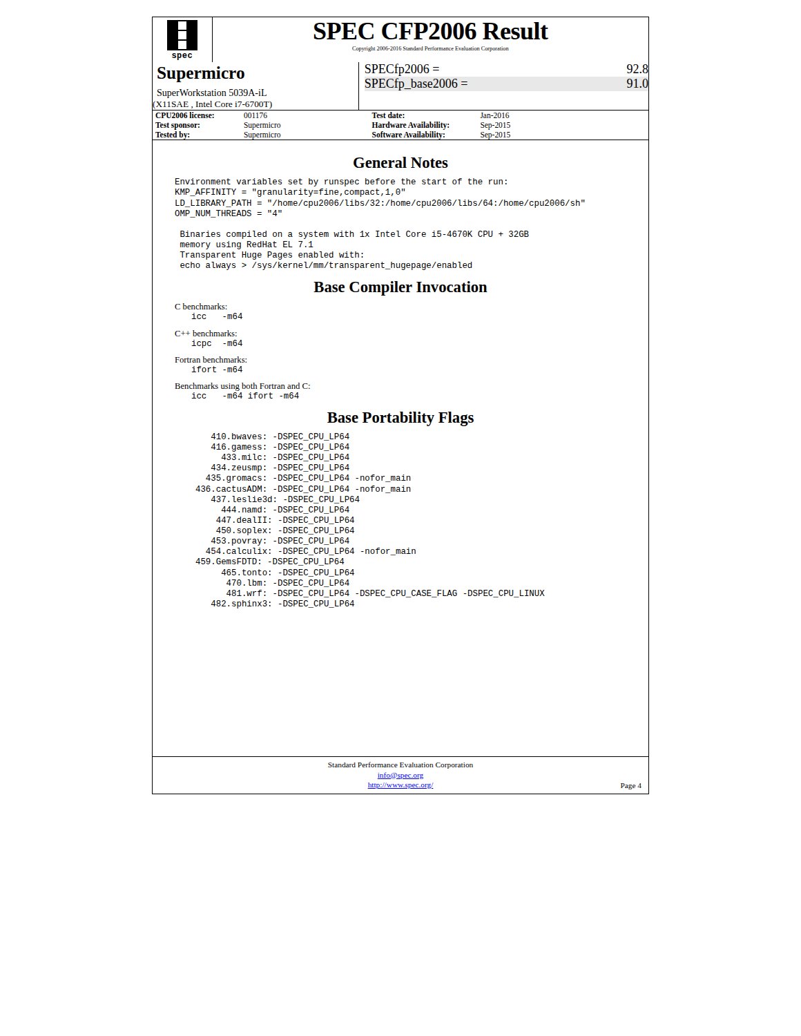| spec | SPEC CFP2006 Result Copyright 2006-2016 Standard Performance Evaluation Corporation |
| Supermicro SuperWorkstation 5039A-iL (X11SAE , Intel Core i7-6700T) | / SPECfp2006 = / 92.8 / / SPECfp_base2006 = / 91.0 / |
| CPU2006 license: | 001176 | Test date: | Jan-2016 |
| Test sponsor: | Supermicro | Hardware Availability: | Sep-2015 |
| Tested by: | Supermicro | Software Availability: | Sep-2015 |
General Notes
Environment variables set by runspec before the start of the run:
KMP_AFFINITY = "granularity=fine,compact,1,0"
LD_LIBRARY_PATH = "/home/cpu2006/libs/32:/home/cpu2006/libs/64:/home/cpu2006/sh"
OMP_NUM_THREADS = "4"

 Binaries compiled on a system with 1x Intel Core i5-4670K CPU + 32GB
 memory using RedHat EL 7.1
 Transparent Huge Pages enabled with:
 echo always > /sys/kernel/mm/transparent_hugepage/enabled
Base Compiler Invocation
C benchmarks:
icc   -m64
C++ benchmarks:
icpc  -m64
Fortran benchmarks:
ifort -m64
Benchmarks using both Fortran and C:
icc   -m64 ifort -m64
Base Portability Flags
   410.bwaves: -DSPEC_CPU_LP64
   416.gamess: -DSPEC_CPU_LP64
     433.milc: -DSPEC_CPU_LP64
   434.zeusmp: -DSPEC_CPU_LP64
  435.gromacs: -DSPEC_CPU_LP64 -nofor_main
436.cactusADM: -DSPEC_CPU_LP64 -nofor_main
   437.leslie3d: -DSPEC_CPU_LP64
     444.namd: -DSPEC_CPU_LP64
    447.dealII: -DSPEC_CPU_LP64
    450.soplex: -DSPEC_CPU_LP64
   453.povray: -DSPEC_CPU_LP64
  454.calculix: -DSPEC_CPU_LP64 -nofor_main
459.GemsFDTD: -DSPEC_CPU_LP64
     465.tonto: -DSPEC_CPU_LP64
      470.lbm: -DSPEC_CPU_LP64
      481.wrf: -DSPEC_CPU_LP64 -DSPEC_CPU_CASE_FLAG -DSPEC_CPU_LINUX
   482.sphinx3: -DSPEC_CPU_LP64
Standard Performance Evaluation Corporation
info@spec.org
http://www.spec.org/
Page 4